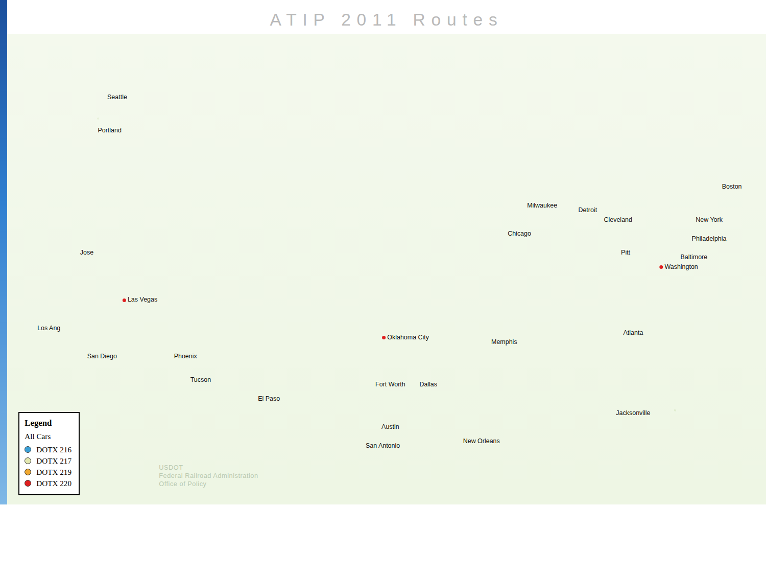ATIP 2011 Routes
Seattle Portland Jose Las Vegas Los Ang San Diego Phoenix Tucson El Paso Oklahoma City Fort Worth Dallas Austin San Antonio New Orleans Memphis Milwaukee Chicago Detroit Cleveland Pitt New York Philadelphia Baltimore Washington Boston Atlanta Jacksonville
Legend
All Cars
DOTX 216
DOTX 217
DOTX 219
DOTX 220
USDOT
Federal Railroad Administration
Office of Policy